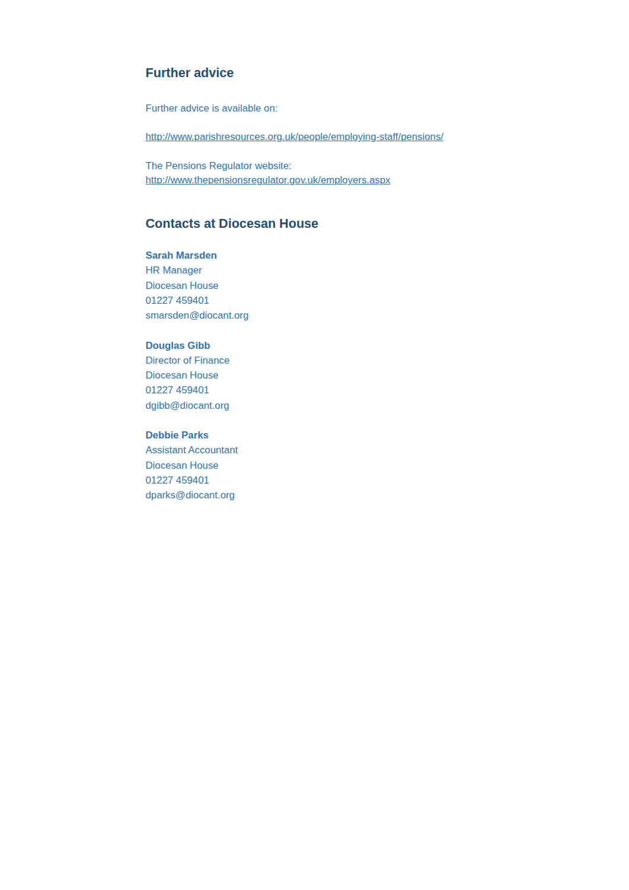Further advice
Further advice is available on:
http://www.parishresources.org.uk/people/employing-staff/pensions/
The Pensions Regulator website:
http://www.thepensionsregulator.gov.uk/employers.aspx
Contacts at Diocesan House
Sarah Marsden
HR Manager
Diocesan House
01227 459401
smarsden@diocant.org
Douglas Gibb
Director of Finance
Diocesan House
01227 459401
dgibb@diocant.org
Debbie Parks
Assistant Accountant
Diocesan House
01227 459401
dparks@diocant.org